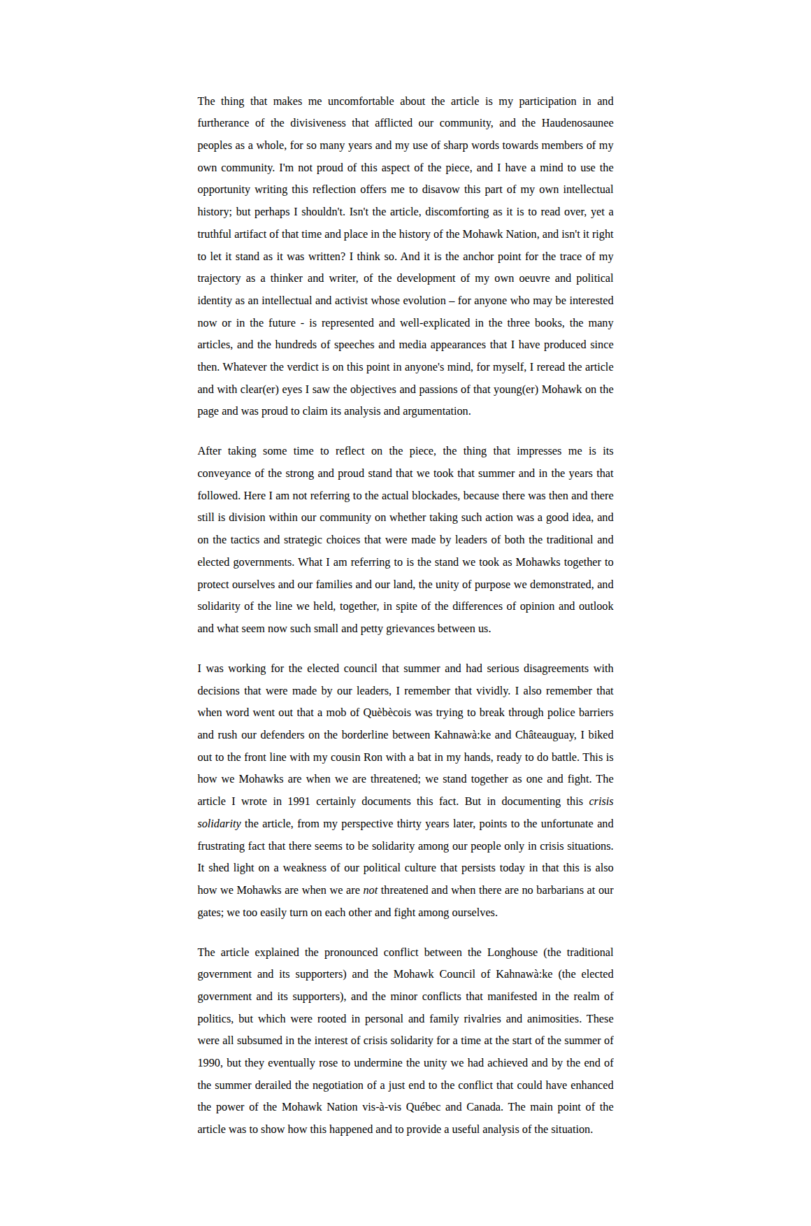The thing that makes me uncomfortable about the article is my participation in and furtherance of the divisiveness that afflicted our community, and the Haudenosaunee peoples as a whole, for so many years and my use of sharp words towards members of my own community. I'm not proud of this aspect of the piece, and I have a mind to use the opportunity writing this reflection offers me to disavow this part of my own intellectual history; but perhaps I shouldn't. Isn't the article, discomforting as it is to read over, yet a truthful artifact of that time and place in the history of the Mohawk Nation, and isn't it right to let it stand as it was written? I think so. And it is the anchor point for the trace of my trajectory as a thinker and writer, of the development of my own oeuvre and political identity as an intellectual and activist whose evolution – for anyone who may be interested now or in the future - is represented and well-explicated in the three books, the many articles, and the hundreds of speeches and media appearances that I have produced since then. Whatever the verdict is on this point in anyone's mind, for myself, I reread the article and with clear(er) eyes I saw the objectives and passions of that young(er) Mohawk on the page and was proud to claim its analysis and argumentation.
After taking some time to reflect on the piece, the thing that impresses me is its conveyance of the strong and proud stand that we took that summer and in the years that followed. Here I am not referring to the actual blockades, because there was then and there still is division within our community on whether taking such action was a good idea, and on the tactics and strategic choices that were made by leaders of both the traditional and elected governments. What I am referring to is the stand we took as Mohawks together to protect ourselves and our families and our land, the unity of purpose we demonstrated, and solidarity of the line we held, together, in spite of the differences of opinion and outlook and what seem now such small and petty grievances between us.
I was working for the elected council that summer and had serious disagreements with decisions that were made by our leaders, I remember that vividly. I also remember that when word went out that a mob of Quèbècois was trying to break through police barriers and rush our defenders on the borderline between Kahnawà:ke and Châteauguay, I biked out to the front line with my cousin Ron with a bat in my hands, ready to do battle. This is how we Mohawks are when we are threatened; we stand together as one and fight. The article I wrote in 1991 certainly documents this fact. But in documenting this crisis solidarity the article, from my perspective thirty years later, points to the unfortunate and frustrating fact that there seems to be solidarity among our people only in crisis situations. It shed light on a weakness of our political culture that persists today in that this is also how we Mohawks are when we are not threatened and when there are no barbarians at our gates; we too easily turn on each other and fight among ourselves.
The article explained the pronounced conflict between the Longhouse (the traditional government and its supporters) and the Mohawk Council of Kahnawà:ke (the elected government and its supporters), and the minor conflicts that manifested in the realm of politics, but which were rooted in personal and family rivalries and animosities. These were all subsumed in the interest of crisis solidarity for a time at the start of the summer of 1990, but they eventually rose to undermine the unity we had achieved and by the end of the summer derailed the negotiation of a just end to the conflict that could have enhanced the power of the Mohawk Nation vis-à-vis Québec and Canada. The main point of the article was to show how this happened and to provide a useful analysis of the situation.